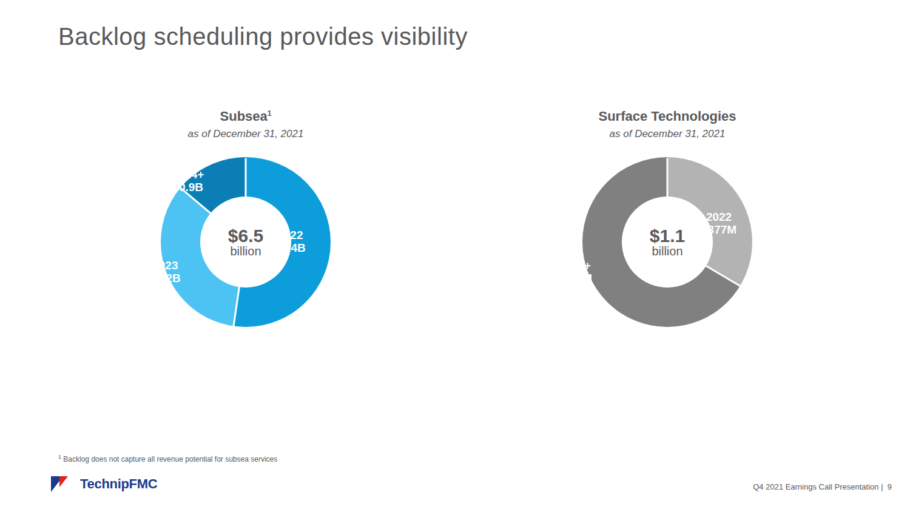Backlog scheduling provides visibility
Subsea1
as of December 31, 2021
$6.5 billion
2022
$3.4B
2023
$2.2B
2024+
$0.9B
Surface Technologies
as of December 31, 2021
$1.1 billion
2022
$377M
2023+
$748M
1 Backlog does not capture all revenue potential for subsea services
TechnipFMC
Q4 2021 Earnings Call Presentation | 9